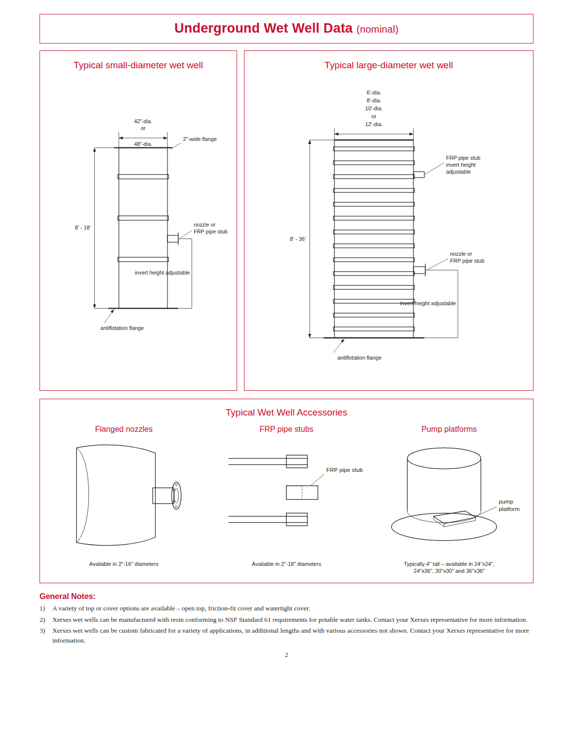Underground Wet Well Data (nominal)
Typical small-diameter wet well
42"-dia. or 48"-dia. 2"-wide flange nozzle or FRP pipe stub invert height adjustable 8' - 18' antiflotation flange
Typical large-diameter wet well
6'-dia. 8'-dia. 10'-dia. or 12'-dia. FRP pipe stub invert height adjustable nozzle or FRP pipe stub invert height adjustable 8' - 36' antiflotation flange
Typical Wet Well Accessories
Flanged nozzles
Available in 2"-16" diameters
FRP pipe stubs
FRP pipe stub
Available in 2"-18" diameters
Pump platforms
pump platform
Typically 4" tall – available in 24"x24",
24"x36", 30"x30" and 36"x36"
General Notes:
1) A variety of top or cover options are available – open top, friction-fit cover and watertight cover.
2) Xerxes wet wells can be manufactured with resin conforming to NSF Standard 61 requirements for potable water tanks. Contact your Xerxes representative for more information.
3) Xerxes wet wells can be custom fabricated for a variety of applications, in additional lengths and with various accessories not shown. Contact your Xerxes representative for more information.
2